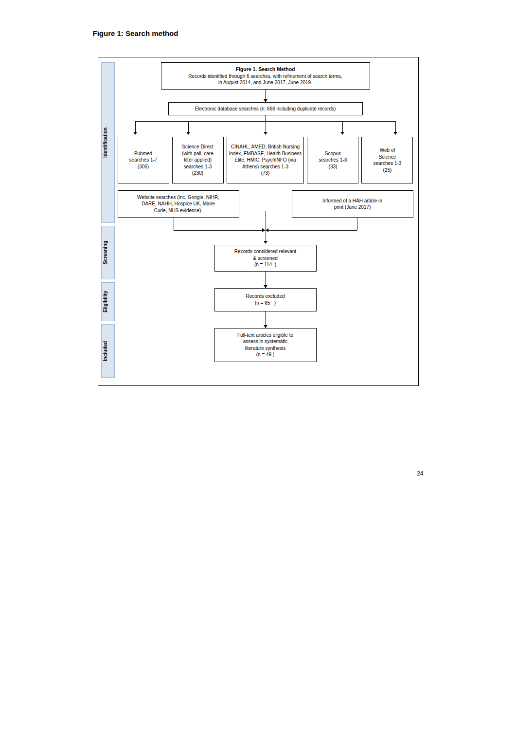Figure 1: Search method
Identification
Screening
Eligibility
Included
Figure 1. Search Method
Records identified through 6 searches, with refinement of search terms,
in August 2014, and June 2017, June 2019.
Electronic database searches (n: 666 including duplicate records)
Pubmed
searches 1-7
(305)
Science Direct
(with pall. care
filter applied)
searches 1-3
(230)
CINAHL, AMED, British Nursing
Index, EMBASE, Health Business
Elite, HMIC, PsychINFO (via
Athens) searches 1-3
(73)
Scopus
searches 1-3
(33)
Web of
Science
searches 1-3
(25)
Website searches (inc. Google, NIHR,
DARE, NAHH, Hospice UK, Marie
Curie, NHS evidence).
Informed of a HAH article in
print (June 2017)
Records considered relevant
& screened
(n = 114 )
Records excluded
(n = 65 )
Full-text articles eligible to
assess in systematic
literature synthesis
(n = 49 )
24